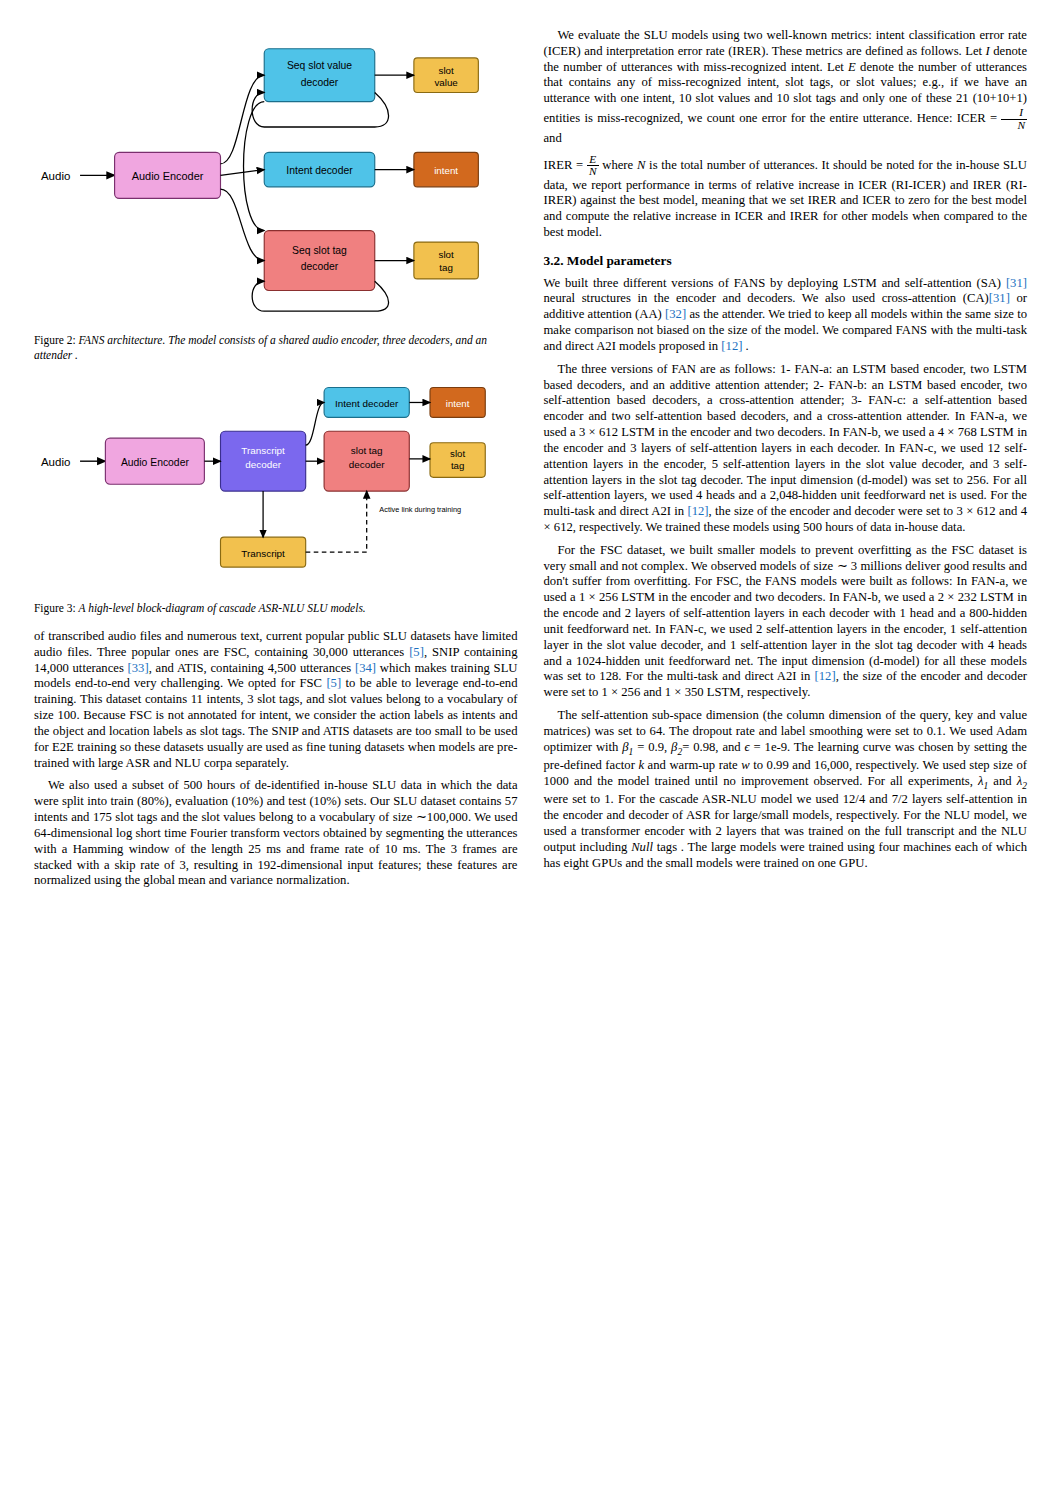Audio Audio Encoder Seq slot value decoder slot value Intent decoder intent Seq slot tag decoder slot tag
Figure 2: FANS architecture. The model consists of a shared audio encoder, three decoders, and an attender .
Audio Audio Encoder Transcript decoder slot tag decoder Intent decoder intent slot tag Transcript Active link during training
Figure 3: A high-level block-diagram of cascade ASR-NLU SLU models.
of transcribed audio files and numerous text, current popular public SLU datasets have limited audio files. Three popular ones are FSC, containing 30,000 utterances [5], SNIP containing 14,000 utterances [33], and ATIS, containing 4,500 utterances [34] which makes training SLU models end-to-end very challenging. We opted for FSC [5] to be able to leverage end-to-end training. This dataset contains 11 intents, 3 slot tags, and slot values belong to a vocabulary of size 100. Because FSC is not annotated for intent, we consider the action labels as intents and the object and location labels as slot tags. The SNIP and ATIS datasets are too small to be used for E2E training so these datasets usually are used as fine tuning datasets when models are pre-trained with large ASR and NLU corpa separately.
We also used a subset of 500 hours of de-identified in-house SLU data in which the data were split into train (80%), evaluation (10%) and test (10%) sets. Our SLU dataset contains 57 intents and 175 slot tags and the slot values belong to a vocabulary of size ∼100,000. We used 64-dimensional log short time Fourier transform vectors obtained by segmenting the utterances with a Hamming window of the length 25 ms and frame rate of 10 ms. The 3 frames are stacked with a skip rate of 3, resulting in 192-dimensional input features; these features are normalized using the global mean and variance normalization.
We evaluate the SLU models using two well-known metrics: intent classification error rate (ICER) and interpretation error rate (IRER). These metrics are defined as follows. Let I denote the number of utterances with miss-recognized intent. Let E denote the number of utterances that contains any of miss-recognized intent, slot tags, or slot values; e.g., if we have an utterance with one intent, 10 slot values and 10 slot tags and only one of these 21 (10+10+1) entities is miss-recognized, we count one error for the entire utterance. Hence: ICER = IN and
IRER = EN where N is the total number of utterances. It should be noted for the in-house SLU data, we report performance in terms of relative increase in ICER (RI-ICER) and IRER (RI-IRER) against the best model, meaning that we set IRER and ICER to zero for the best model and compute the relative increase in ICER and IRER for other models when compared to the best model.
3.2. Model parameters
We built three different versions of FANS by deploying LSTM and self-attention (SA) [31] neural structures in the encoder and decoders. We also used cross-attention (CA)[31] or additive attention (AA) [32] as the attender. We tried to keep all models within the same size to make comparison not biased on the size of the model. We compared FANS with the multi-task and direct A2I models proposed in [12] .
The three versions of FAN are as follows: 1- FAN-a: an LSTM based encoder, two LSTM based decoders, and an additive attention attender; 2- FAN-b: an LSTM based encoder, two self-attention based decoders, a cross-attention attender; 3- FAN-c: a self-attention based encoder and two self-attention based decoders, and a cross-attention attender. In FAN-a, we used a 3 × 612 LSTM in the encoder and two decoders. In FAN-b, we used a 4 × 768 LSTM in the encoder and 3 layers of self-attention layers in each decoder. In FAN-c, we used 12 self-attention layers in the encoder, 5 self-attention layers in the slot value decoder, and 3 self-attention layers in the slot tag decoder. The input dimension (d-model) was set to 256. For all self-attention layers, we used 4 heads and a 2,048-hidden unit feedforward net is used. For the multi-task and direct A2I in [12], the size of the encoder and decoder were set to 3 × 612 and 4 × 612, respectively. We trained these models using 500 hours of data in-house data.
For the FSC dataset, we built smaller models to prevent overfitting as the FSC dataset is very small and not complex. We observed models of size ∼ 3 millions deliver good results and don't suffer from overfitting. For FSC, the FANS models were built as follows: In FAN-a, we used a 1 × 256 LSTM in the encoder and two decoders. In FAN-b, we used a 2 × 232 LSTM in the encode and 2 layers of self-attention layers in each decoder with 1 head and a 800-hidden unit feedforward net. In FAN-c, we used 2 self-attention layers in the encoder, 1 self-attention layer in the slot value decoder, and 1 self-attention layer in the slot tag decoder with 4 heads and a 1024-hidden unit feedforward net. The input dimension (d-model) for all these models was set to 128. For the multi-task and direct A2I in [12], the size of the encoder and decoder were set to 1 × 256 and 1 × 350 LSTM, respectively.
The self-attention sub-space dimension (the column dimension of the query, key and value matrices) was set to 64. The dropout rate and label smoothing were set to 0.1. We used Adam optimizer with β1 = 0.9, β2= 0.98, and ϵ = 1e-9. The learning curve was chosen by setting the pre-defined factor k and warm-up rate w to 0.99 and 16,000, respectively. We used step size of 1000 and the model trained until no improvement observed. For all experiments, λ1 and λ2 were set to 1. For the cascade ASR-NLU model we used 12/4 and 7/2 layers self-attention in the encoder and decoder of ASR for large/small models, respectively. For the NLU model, we used a transformer encoder with 2 layers that was trained on the full transcript and the NLU output including Null tags . The large models were trained using four machines each of which has eight GPUs and the small models were trained on one GPU.